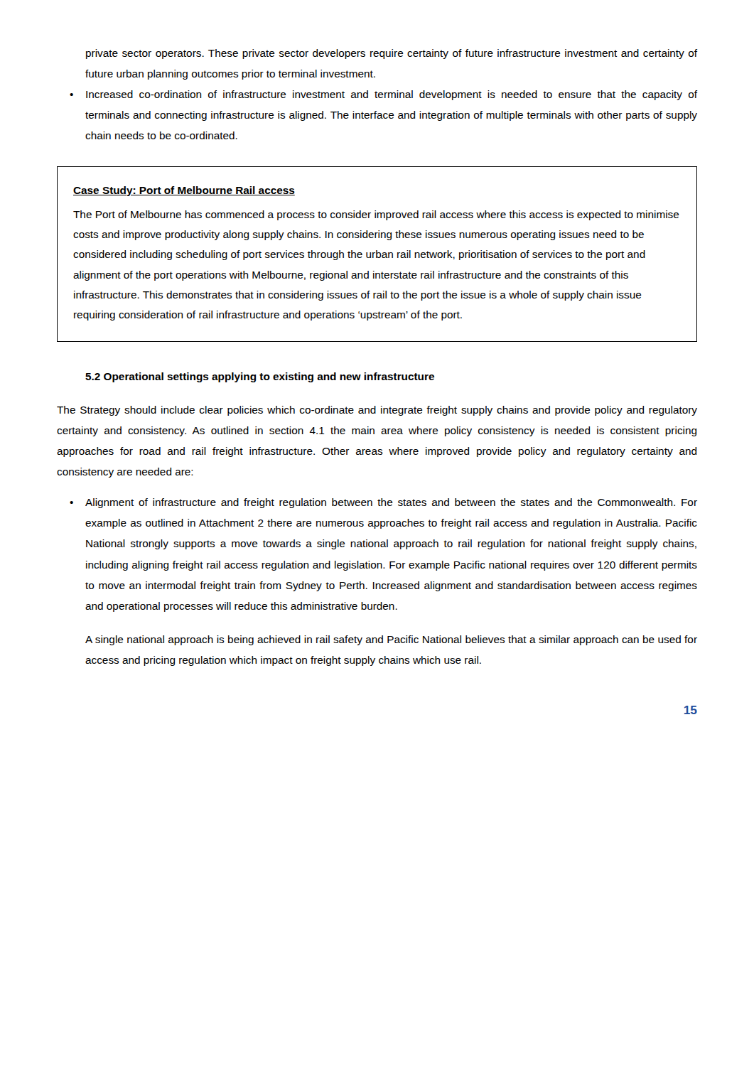private sector operators. These private sector developers require certainty of future infrastructure investment and certainty of future urban planning outcomes prior to terminal investment.
Increased co-ordination of infrastructure investment and terminal development is needed to ensure that the capacity of terminals and connecting infrastructure is aligned. The interface and integration of multiple terminals with other parts of supply chain needs to be co-ordinated.
Case Study: Port of Melbourne Rail access
The Port of Melbourne has commenced a process to consider improved rail access where this access is expected to minimise costs and improve productivity along supply chains. In considering these issues numerous operating issues need to be considered including scheduling of port services through the urban rail network, prioritisation of services to the port and alignment of the port operations with Melbourne, regional and interstate rail infrastructure and the constraints of this infrastructure. This demonstrates that in considering issues of rail to the port the issue is a whole of supply chain issue requiring consideration of rail infrastructure and operations ‘upstream’ of the port.
5.2 Operational settings applying to existing and new infrastructure
The Strategy should include clear policies which co-ordinate and integrate freight supply chains and provide policy and regulatory certainty and consistency. As outlined in section 4.1 the main area where policy consistency is needed is consistent pricing approaches for road and rail freight infrastructure. Other areas where improved provide policy and regulatory certainty and consistency are needed are:
Alignment of infrastructure and freight regulation between the states and between the states and the Commonwealth. For example as outlined in Attachment 2 there are numerous approaches to freight rail access and regulation in Australia. Pacific National strongly supports a move towards a single national approach to rail regulation for national freight supply chains, including aligning freight rail access regulation and legislation. For example Pacific national requires over 120 different permits to move an intermodal freight train from Sydney to Perth. Increased alignment and standardisation between access regimes and operational processes will reduce this administrative burden.
A single national approach is being achieved in rail safety and Pacific National believes that a similar approach can be used for access and pricing regulation which impact on freight supply chains which use rail.
15